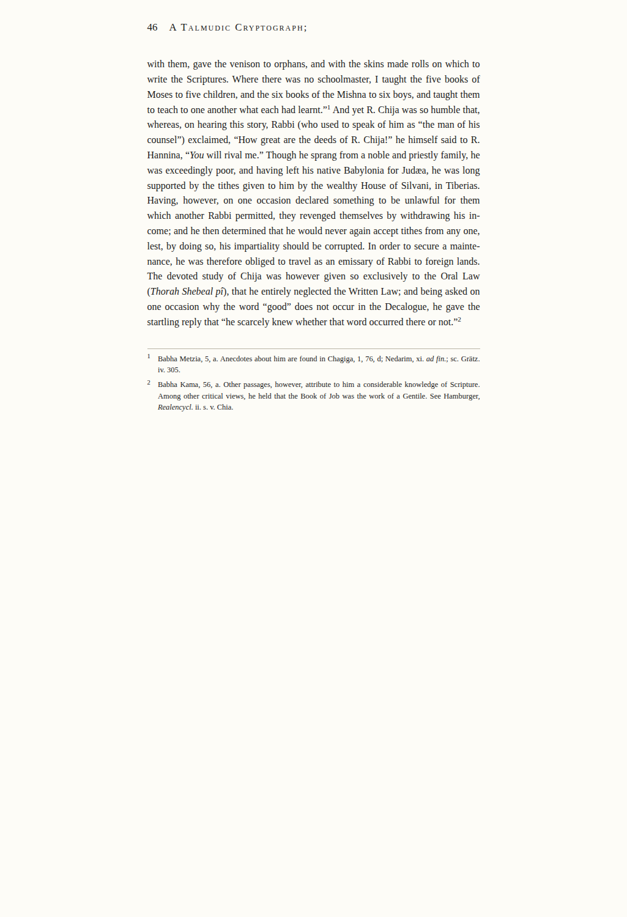46 A Talmudic Cryptograph;
with them, gave the venison to orphans, and with the skins made rolls on which to write the Scriptures. Where there was no schoolmaster, I taught the five books of Moses to five children, and the six books of the Mishna to six boys, and taught them to teach to one another what each had learnt.”1 And yet R. Chija was so humble that, whereas, on hearing this story, Rabbi (who used to speak of him as “the man of his counsel”) exclaimed, “How great are the deeds of R. Chija!” he himself said to R. Hannina, “You will rival me.” Though he sprang from a noble and priestly family, he was exceedingly poor, and having left his native Babylonia for Judæa, he was long supported by the tithes given to him by the wealthy House of Silvani, in Tiberias. Having, however, on one occasion declared something to be unlawful for them which another Rabbi permitted, they revenged themselves by withdrawing his income; and he then determined that he would never again accept tithes from any one, lest, by doing so, his impartiality should be corrupted. In order to secure a maintenance, he was therefore obliged to travel as an emissary of Rabbi to foreign lands. The devoted study of Chija was however given so exclusively to the Oral Law (Thorah Shebeal pî), that he entirely neglected the Written Law; and being asked on one occasion why the word “good” does not occur in the Decalogue, he gave the startling reply that “he scarcely knew whether that word occurred there or not.”2
Babha Metzia, 5, a. Anecdotes about him are found in Chagiga, 1, 76, d; Nedarim, xi. ad fin.; sc. Grätz. iv. 305.
Babha Kama, 56, a. Other passages, however, attribute to him a considerable knowledge of Scripture. Among other critical views, he held that the Book of Job was the work of a Gentile. See Hamburger, Realencycl. ii. s. v. Chia.